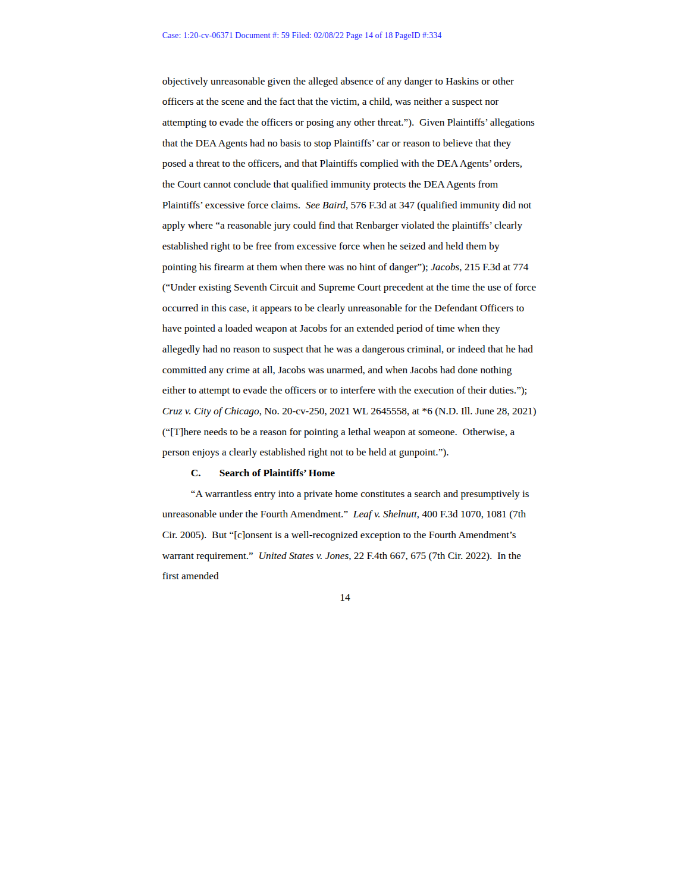Case: 1:20-cv-06371 Document #: 59 Filed: 02/08/22 Page 14 of 18 PageID #:334
objectively unreasonable given the alleged absence of any danger to Haskins or other officers at the scene and the fact that the victim, a child, was neither a suspect nor attempting to evade the officers or posing any other threat.”). Given Plaintiffs’ allegations that the DEA Agents had no basis to stop Plaintiffs’ car or reason to believe that they posed a threat to the officers, and that Plaintiffs complied with the DEA Agents’ orders, the Court cannot conclude that qualified immunity protects the DEA Agents from Plaintiffs’ excessive force claims. See Baird, 576 F.3d at 347 (qualified immunity did not apply where “a reasonable jury could find that Renbarger violated the plaintiffs’ clearly established right to be free from excessive force when he seized and held them by pointing his firearm at them when there was no hint of danger”); Jacobs, 215 F.3d at 774 (“Under existing Seventh Circuit and Supreme Court precedent at the time the use of force occurred in this case, it appears to be clearly unreasonable for the Defendant Officers to have pointed a loaded weapon at Jacobs for an extended period of time when they allegedly had no reason to suspect that he was a dangerous criminal, or indeed that he had committed any crime at all, Jacobs was unarmed, and when Jacobs had done nothing either to attempt to evade the officers or to interfere with the execution of their duties.”); Cruz v. City of Chicago, No. 20-cv-250, 2021 WL 2645558, at *6 (N.D. Ill. June 28, 2021) (“[T]here needs to be a reason for pointing a lethal weapon at someone. Otherwise, a person enjoys a clearly established right not to be held at gunpoint.”).
C. Search of Plaintiffs’ Home
“A warrantless entry into a private home constitutes a search and presumptively is unreasonable under the Fourth Amendment.” Leaf v. Shelnutt, 400 F.3d 1070, 1081 (7th Cir. 2005). But “[c]onsent is a well-recognized exception to the Fourth Amendment’s warrant requirement.” United States v. Jones, 22 F.4th 667, 675 (7th Cir. 2022). In the first amended
14